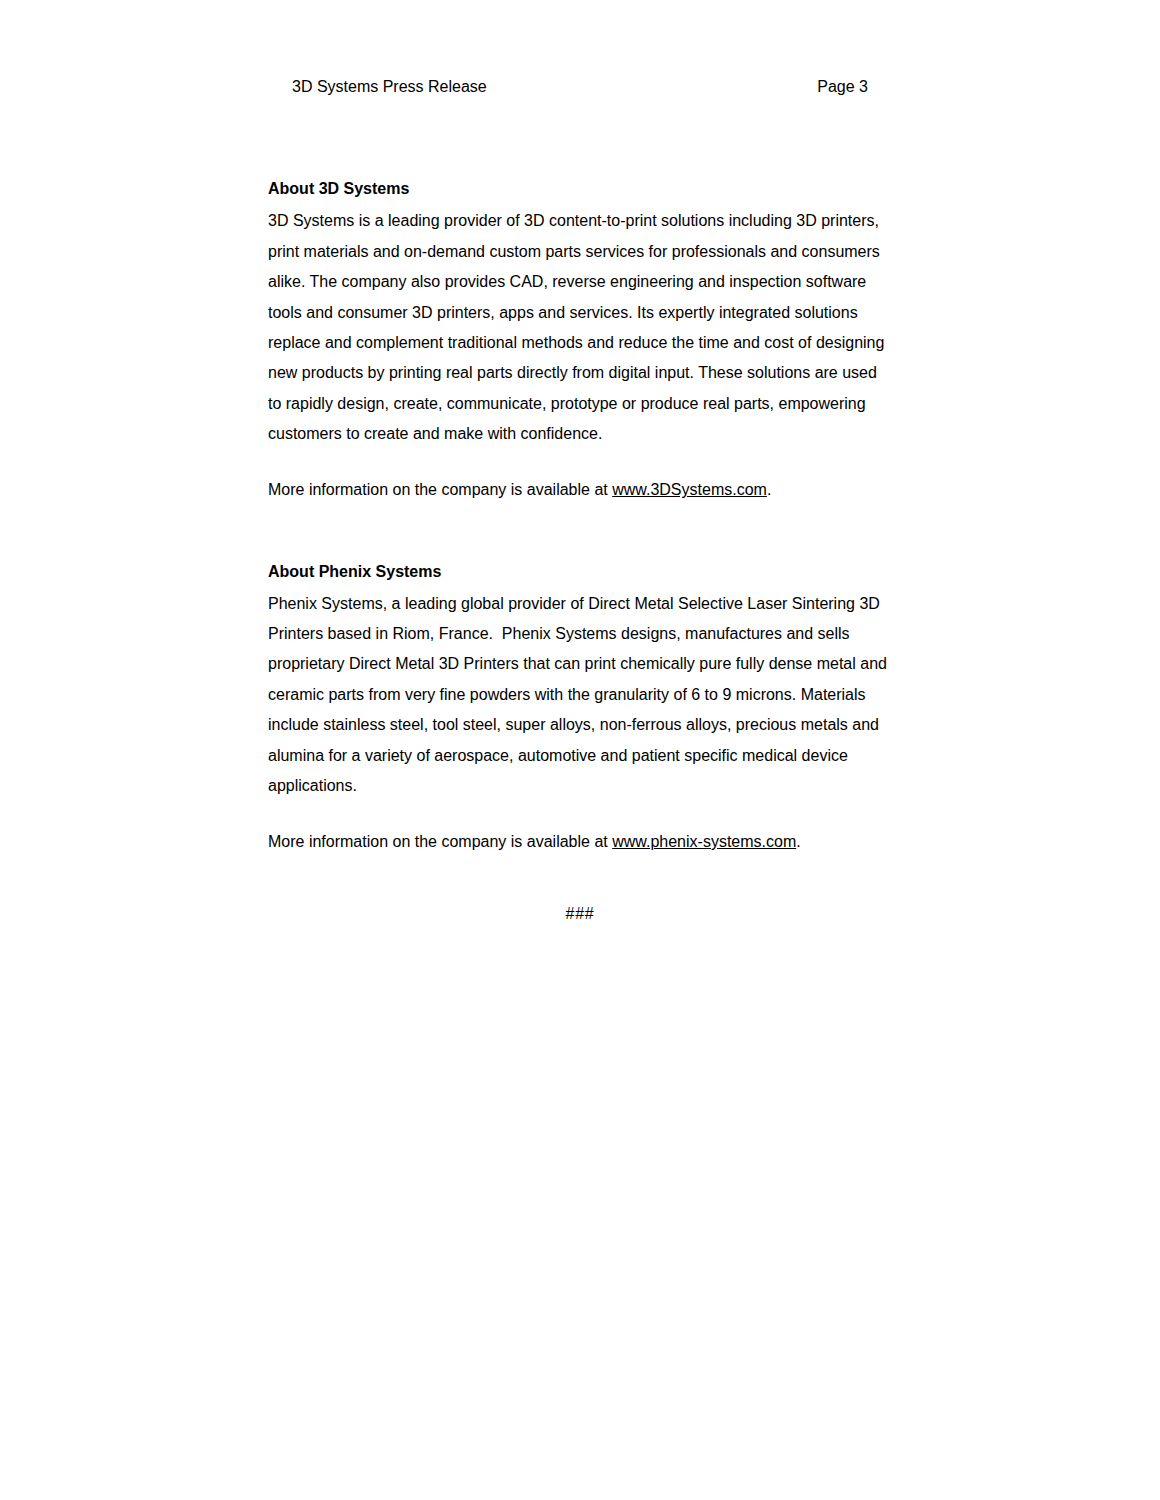3D Systems Press Release Page 3
About 3D Systems
3D Systems is a leading provider of 3D content-to-print solutions including 3D printers, print materials and on-demand custom parts services for professionals and consumers alike. The company also provides CAD, reverse engineering and inspection software tools and consumer 3D printers, apps and services. Its expertly integrated solutions replace and complement traditional methods and reduce the time and cost of designing new products by printing real parts directly from digital input. These solutions are used to rapidly design, create, communicate, prototype or produce real parts, empowering customers to create and make with confidence.
More information on the company is available at www.3DSystems.com.
About Phenix Systems
Phenix Systems, a leading global provider of Direct Metal Selective Laser Sintering 3D Printers based in Riom, France. Phenix Systems designs, manufactures and sells proprietary Direct Metal 3D Printers that can print chemically pure fully dense metal and ceramic parts from very fine powders with the granularity of 6 to 9 microns. Materials include stainless steel, tool steel, super alloys, non-ferrous alloys, precious metals and alumina for a variety of aerospace, automotive and patient specific medical device applications.
More information on the company is available at www.phenix-systems.com.
###